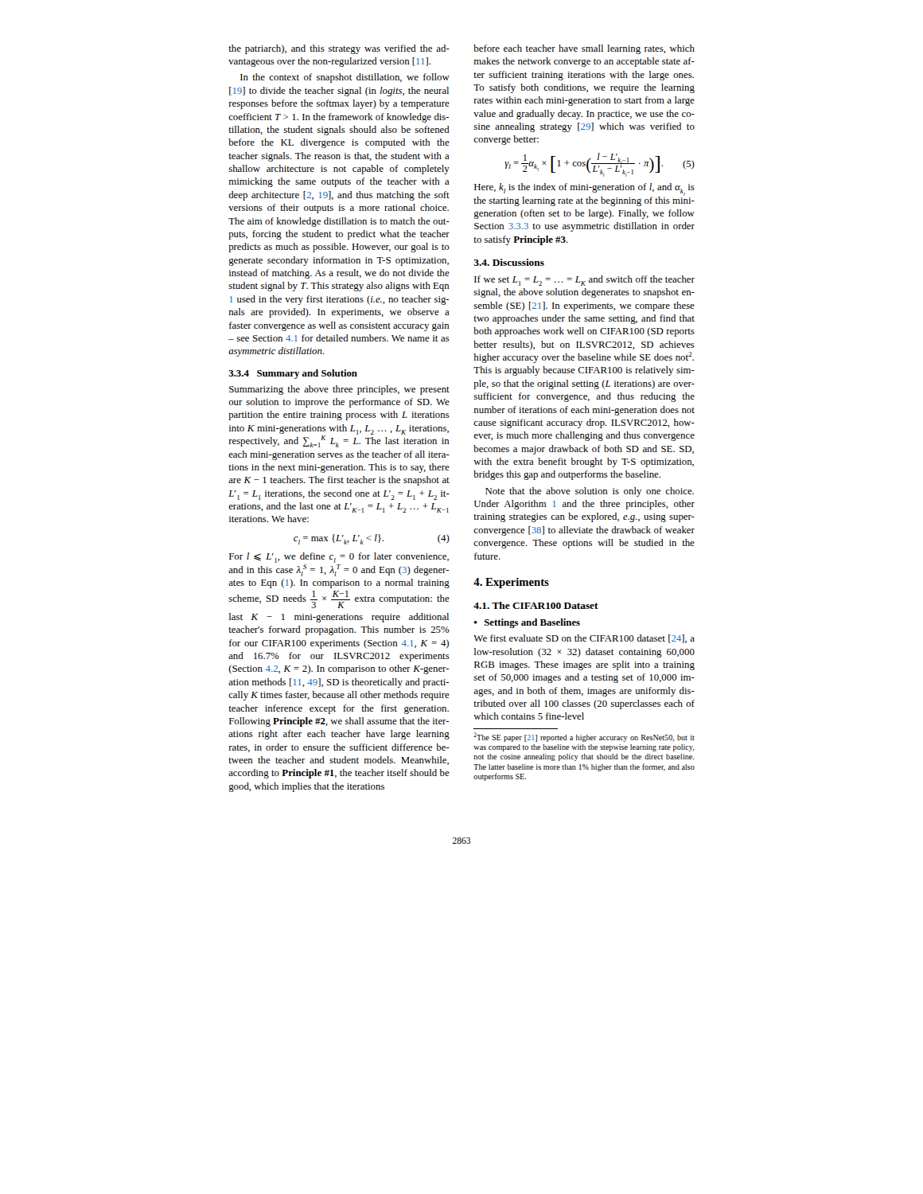the patriarch), and this strategy was verified the advantageous over the non-regularized version [11].
In the context of snapshot distillation, we follow [19] to divide the teacher signal (in logits, the neural responses before the softmax layer) by a temperature coefficient T > 1. In the framework of knowledge distillation, the student signals should also be softened before the KL divergence is computed with the teacher signals. The reason is that, the student with a shallow architecture is not capable of completely mimicking the same outputs of the teacher with a deep architecture [2, 19], and thus matching the soft versions of their outputs is a more rational choice. The aim of knowledge distillation is to match the outputs, forcing the student to predict what the teacher predicts as much as possible. However, our goal is to generate secondary information in T-S optimization, instead of matching. As a result, we do not divide the student signal by T. This strategy also aligns with Eqn 1 used in the very first iterations (i.e., no teacher signals are provided). In experiments, we observe a faster convergence as well as consistent accuracy gain – see Section 4.1 for detailed numbers. We name it as asymmetric distillation.
3.3.4 Summary and Solution
Summarizing the above three principles, we present our solution to improve the performance of SD. We partition the entire training process with L iterations into K mini-generations with L1, L2 … , LK iterations, respectively, and ∑k=1K Lk = L. The last iteration in each mini-generation serves as the teacher of all iterations in the next mini-generation. This is to say, there are K − 1 teachers. The first teacher is the snapshot at L′1 = L1 iterations, the second one at L′2 = L1 + L2 iterations, and the last one at L′K−1 = L1 + L2 … + LK−1 iterations. We have:
cl = max {L′k, L′k < l}. (4)
For l ⩽ L′1, we define cl = 0 for later convenience, and in this case λlS = 1, λlT = 0 and Eqn (3) degenerates to Eqn (1). In comparison to a normal training scheme, SD needs 13 × K−1 K extra computation: the last K − 1 mini-generations require additional teacher's forward propagation. This number is 25% for our CIFAR100 experiments (Section 4.1, K = 4) and 16.7% for our ILSVRC2012 experiments (Section 4.2, K = 2). In comparison to other K-generation methods [11, 49], SD is theoretically and practically K times faster, because all other methods require teacher inference except for the first generation. Following Principle #2, we shall assume that the iterations right after each teacher have large learning rates, in order to ensure the sufficient difference between the teacher and student models. Meanwhile, according to Principle #1, the teacher itself should be good, which implies that the iterations
before each teacher have small learning rates, which makes the network converge to an acceptable state after sufficient training iterations with the large ones. To satisfy both conditions, we require the learning rates within each mini-generation to start from a large value and gradually decay. In practice, we use the cosine annealing strategy [29] which was verified to converge better:
γl = 12 αkl × [1 + cos(l − L′kl−1 L′kl − L′kl−1 · π)]. (5)
Here, kl is the index of mini-generation of l, and αkl is the starting learning rate at the beginning of this mini-generation (often set to be large). Finally, we follow Section 3.3.3 to use asymmetric distillation in order to satisfy Principle #3.
3.4. Discussions
If we set L1 = L2 = … = LK and switch off the teacher signal, the above solution degenerates to snapshot ensemble (SE) [21]. In experiments, we compare these two approaches under the same setting, and find that both approaches work well on CIFAR100 (SD reports better results), but on ILSVRC2012, SD achieves higher accuracy over the baseline while SE does not2. This is arguably because CIFAR100 is relatively simple, so that the original setting (L iterations) are over-sufficient for convergence, and thus reducing the number of iterations of each mini-generation does not cause significant accuracy drop. ILSVRC2012, however, is much more challenging and thus convergence becomes a major drawback of both SD and SE. SD, with the extra benefit brought by T-S optimization, bridges this gap and outperforms the baseline.
Note that the above solution is only one choice. Under Algorithm 1 and the three principles, other training strategies can be explored, e.g., using super-convergence [38] to alleviate the drawback of weaker convergence. These options will be studied in the future.
4. Experiments
4.1. The CIFAR100 Dataset
Settings and Baselines
We first evaluate SD on the CIFAR100 dataset [24], a low-resolution (32 × 32) dataset containing 60,000 RGB images. These images are split into a training set of 50,000 images and a testing set of 10,000 images, and in both of them, images are uniformly distributed over all 100 classes (20 superclasses each of which contains 5 fine-level
2The SE paper [21] reported a higher accuracy on ResNet50, but it was compared to the baseline with the stepwise learning rate policy, not the cosine annealing policy that should be the direct baseline. The latter baseline is more than 1% higher than the former, and also outperforms SE.
2863